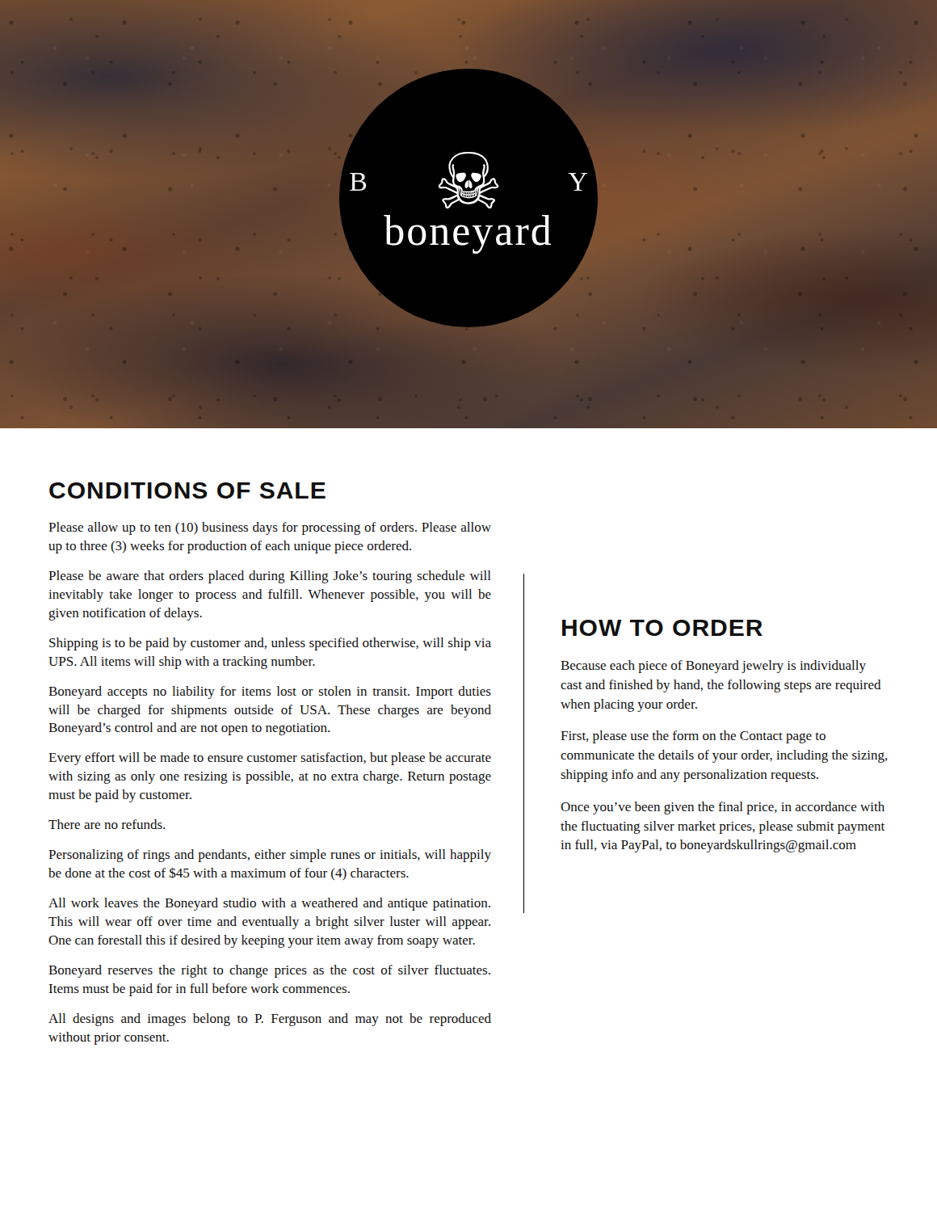☠ B Y boneyard
Conditions of Sale
Please allow up to ten (10) business days for processing of orders. Please allow up to three (3) weeks for production of each unique piece ordered.
Please be aware that orders placed during Killing Joke’s touring schedule will inevitably take longer to process and fulfill. Whenever possible, you will be given notification of delays.
Shipping is to be paid by customer and, unless specified otherwise, will ship via UPS. All items will ship with a tracking number.
Boneyard accepts no liability for items lost or stolen in transit. Import duties will be charged for shipments outside of USA. These charges are beyond Boneyard’s control and are not open to negotiation.
Every effort will be made to ensure customer satisfaction, but please be accurate with sizing as only one resizing is possible, at no extra charge. Return postage must be paid by customer.
There are no refunds.
Personalizing of rings and pendants, either simple runes or initials, will happily be done at the cost of $45 with a maximum of four (4) characters.
All work leaves the Boneyard studio with a weathered and antique patination. This will wear off over time and eventually a bright silver luster will appear. One can forestall this if desired by keeping your item away from soapy water.
Boneyard reserves the right to change prices as the cost of silver fluctuates. Items must be paid for in full before work commences.
All designs and images belong to P. Ferguson and may not be reproduced without prior consent.
How to Order
Because each piece of Boneyard jewelry is individually cast and finished by hand, the following steps are required when placing your order.
First, please use the form on the Contact page to communicate the details of your order, including the sizing, shipping info and any personalization requests.
Once you’ve been given the final price, in accordance with the fluctuating silver market prices, please submit payment in full, via PayPal, to boneyardskullrings@gmail.com